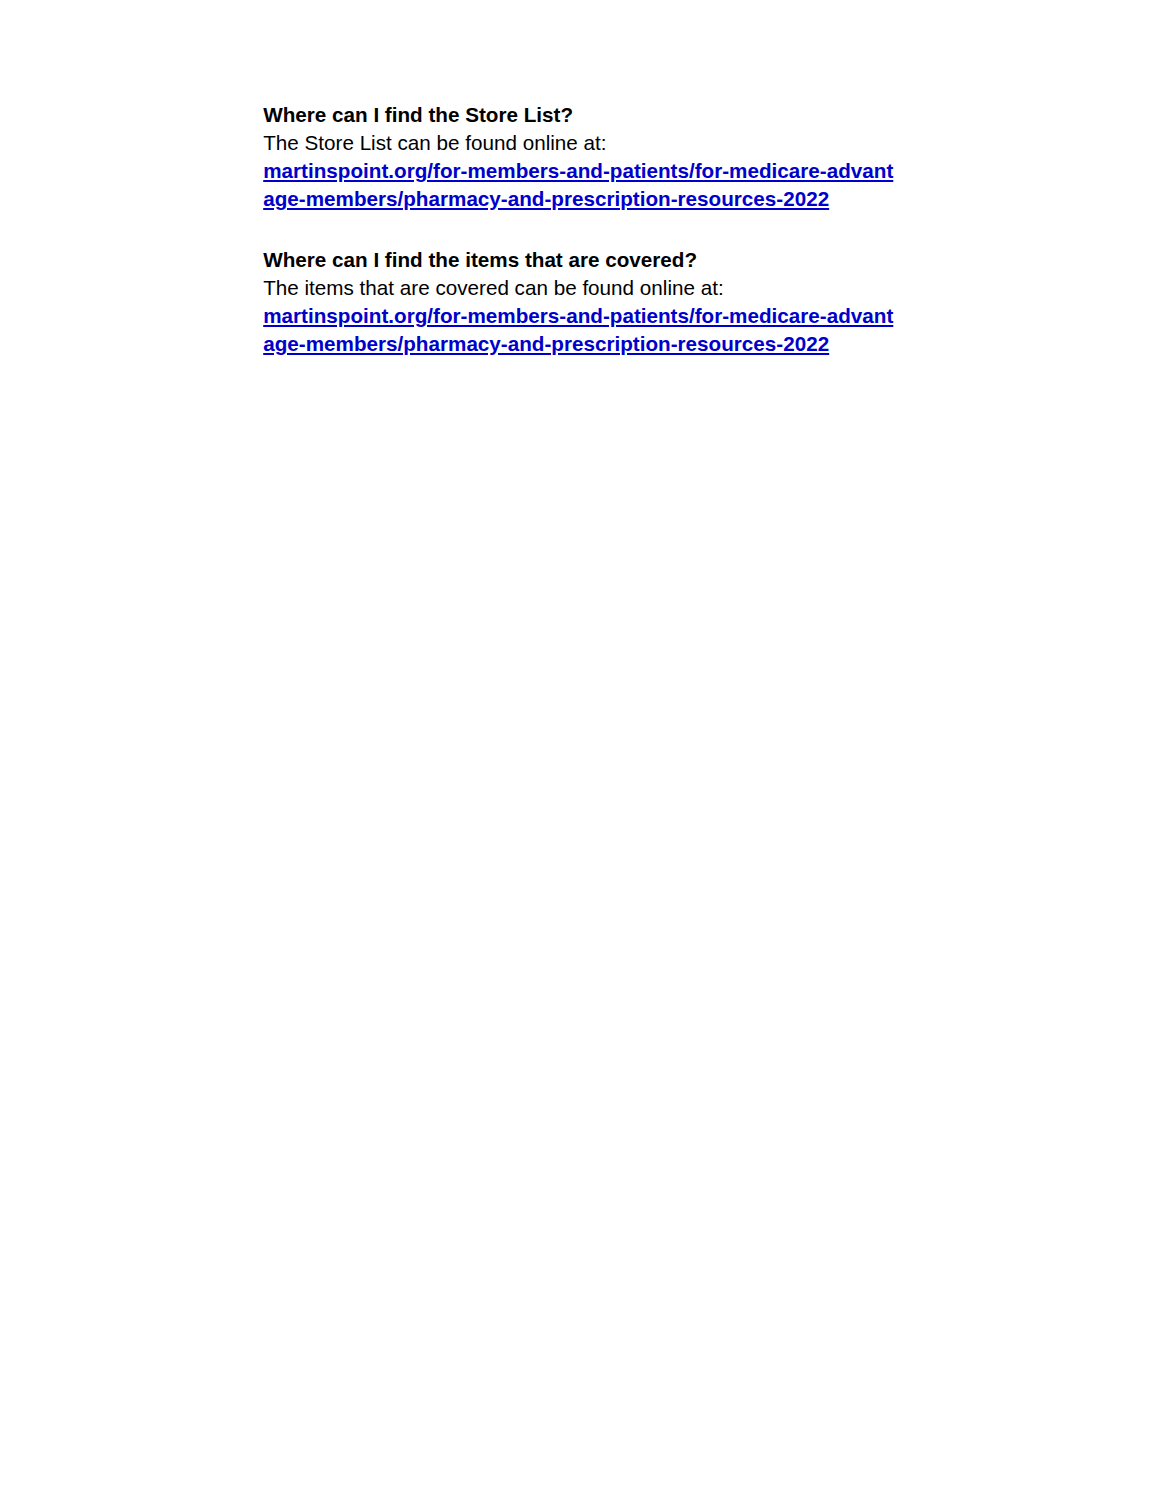Where can I find the Store List?
The Store List can be found online at:
martinspoint.org/for-members-and-patients/for-medicare-advantage-members/pharmacy-and-prescription-resources-2022
Where can I find the items that are covered?
The items that are covered can be found online at:
martinspoint.org/for-members-and-patients/for-medicare-advantage-members/pharmacy-and-prescription-resources-2022